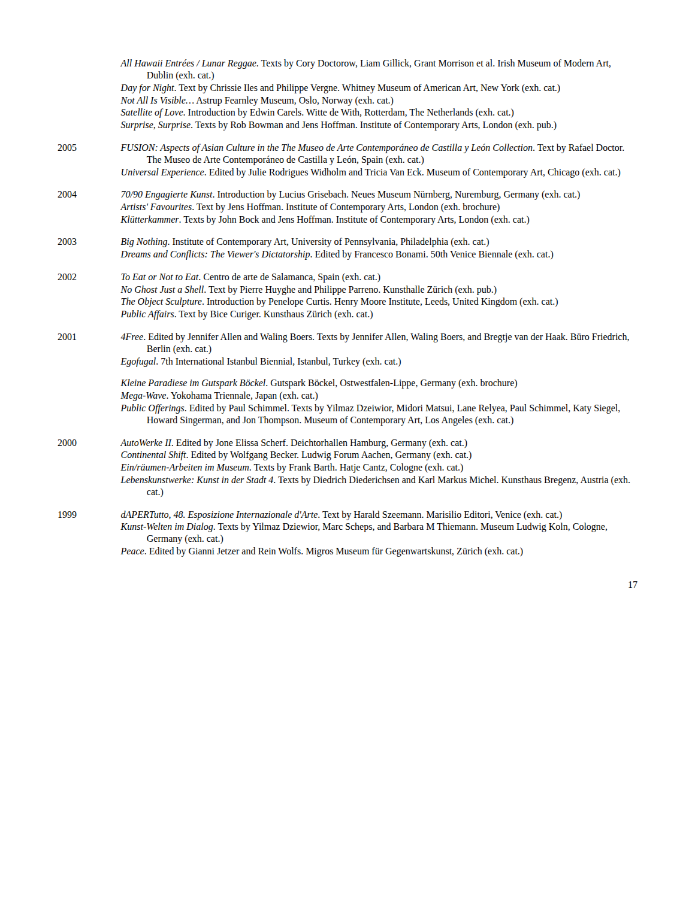All Hawaii Entrées / Lunar Reggae. Texts by Cory Doctorow, Liam Gillick, Grant Morrison et al. Irish Museum of Modern Art, Dublin (exh. cat.)
Day for Night. Text by Chrissie Iles and Philippe Vergne. Whitney Museum of American Art, New York (exh. cat.)
Not All Is Visible… Astrup Fearnley Museum, Oslo, Norway (exh. cat.)
Satellite of Love. Introduction by Edwin Carels. Witte de With, Rotterdam, The Netherlands (exh. cat.)
Surprise, Surprise. Texts by Rob Bowman and Jens Hoffman. Institute of Contemporary Arts, London (exh. pub.)
2005
FUSION: Aspects of Asian Culture in the The Museo de Arte Contemporáneo de Castilla y León Collection. Text by Rafael Doctor. The Museo de Arte Contemporáneo de Castilla y León, Spain (exh. cat.)
Universal Experience. Edited by Julie Rodrigues Widholm and Tricia Van Eck. Museum of Contemporary Art, Chicago (exh. cat.)
2004
70/90 Engagierte Kunst. Introduction by Lucius Grisebach. Neues Museum Nürnberg, Nuremburg, Germany (exh. cat.)
Artists' Favourites. Text by Jens Hoffman. Institute of Contemporary Arts, London (exh. brochure)
Klütterkammer. Texts by John Bock and Jens Hoffman. Institute of Contemporary Arts, London (exh. cat.)
2003
Big Nothing. Institute of Contemporary Art, University of Pennsylvania, Philadelphia (exh. cat.)
Dreams and Conflicts: The Viewer's Dictatorship. Edited by Francesco Bonami. 50th Venice Biennale (exh. cat.)
2002
To Eat or Not to Eat. Centro de arte de Salamanca, Spain (exh. cat.)
No Ghost Just a Shell. Text by Pierre Huyghe and Philippe Parreno. Kunsthalle Zürich (exh. pub.)
The Object Sculpture. Introduction by Penelope Curtis. Henry Moore Institute, Leeds, United Kingdom (exh. cat.)
Public Affairs. Text by Bice Curiger. Kunsthaus Zürich (exh. cat.)
2001
4Free. Edited by Jennifer Allen and Waling Boers. Texts by Jennifer Allen, Waling Boers, and Bregtje van der Haak. Büro Friedrich, Berlin (exh. cat.)
Egofugal. 7th International Istanbul Biennial, Istanbul, Turkey (exh. cat.)
Kleine Paradiese im Gutspark Böckel. Gutspark Böckel, Ostwestfalen-Lippe, Germany (exh. brochure)
Mega-Wave. Yokohama Triennale, Japan (exh. cat.)
Public Offerings. Edited by Paul Schimmel. Texts by Yilmaz Dzeiwior, Midori Matsui, Lane Relyea, Paul Schimmel, Katy Siegel, Howard Singerman, and Jon Thompson. Museum of Contemporary Art, Los Angeles (exh. cat.)
2000
AutoWerke II. Edited by Jone Elissa Scherf. Deichtorhallen Hamburg, Germany (exh. cat.)
Continental Shift. Edited by Wolfgang Becker. Ludwig Forum Aachen, Germany (exh. cat.)
Ein/räumen-Arbeiten im Museum. Texts by Frank Barth. Hatje Cantz, Cologne (exh. cat.)
Lebenskunstwerke: Kunst in der Stadt 4. Texts by Diedrich Diederichsen and Karl Markus Michel. Kunsthaus Bregenz, Austria (exh. cat.)
1999
dAPERTutto, 48. Esposizione Internazionale d'Arte. Text by Harald Szeemann. Marisilio Editori, Venice (exh. cat.)
Kunst-Welten im Dialog. Texts by Yilmaz Dziewior, Marc Scheps, and Barbara M Thiemann. Museum Ludwig Koln, Cologne, Germany (exh. cat.)
Peace. Edited by Gianni Jetzer and Rein Wolfs. Migros Museum für Gegenwartskunst, Zürich (exh. cat.)
17